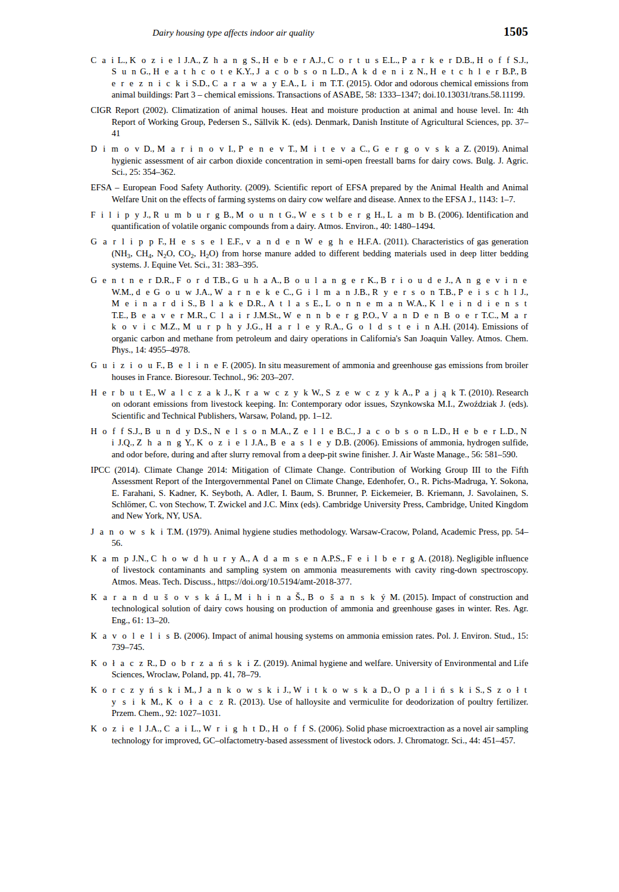Dairy housing type affects indoor air quality 1505
C a i L., K o z i e l J.A., Z h a n g S., H e b e r A.J., C o r t u s E.L., P a r k e r D.B., H o f f S.J., S u n G., H e a t h c o t e K.Y., J a c o b s o n L.D., A k d e n i z N., H e t c h l e r B.P., B e r e z n i c k i S.D., C a r a w a y E.A., L i m T.T. (2015). Odor and odorous chemical emissions from animal buildings: Part 3 – chemical emissions. Transactions of ASABE, 58: 1333–1347; doi.10.13031/trans.58.11199.
CIGR Report (2002). Climatization of animal houses. Heat and moisture production at animal and house level. In: 4th Report of Working Group, Pedersen S., Sällvik K. (eds). Denmark, Danish Institute of Agricultural Sciences, pp. 37–41
D i m o v D., M a r i n o v I., P e n e v T., M i t e v a C., G e r g o v s k a Z. (2019). Animal hygienic assessment of air carbon dioxide concentration in semi-open freestall barns for dairy cows. Bulg. J. Agric. Sci., 25: 354–362.
EFSA – European Food Safety Authority. (2009). Scientific report of EFSA prepared by the Animal Health and Animal Welfare Unit on the effects of farming systems on dairy cow welfare and disease. Annex to the EFSA J., 1143: 1–7.
F i l i p y J., R u m b u r g B., M o u n t G., W e s t b e r g H., L a m b B. (2006). Identification and quantification of volatile organic compounds from a dairy. Atmos. Environ., 40: 1480–1494.
G a r l i p p F., H e s s e l E.F., v a n d e n W e g h e H.F.A. (2011). Characteristics of gas generation (NH3, CH4, N2O, CO2, H2O) from horse manure added to different bedding materials used in deep litter bedding systems. J. Equine Vet. Sci., 31: 383–395.
G e n t n e r D.R., F o r d T.B., G u h a A., B o u l a n g e r K., B r i o u d e J., A n g e v i n e W.M., d e G o u w J.A., W a r n e k e C., G i l m a n J.B., R y e r s o n T.B., P e i s c h l J., M e i n a r d i S., B l a k e D.R., A t l a s E., L o n n e m a n W.A., K l e i n d i e n s t T.E., B e a v e r M.R., C l a i r J.M.St., W e n n b e r g P.O., V a n D e n B o e r T.C., M a r k o v i c M.Z., M u r p h y J.G., H a r l e y R.A., G o l d s t e i n A.H. (2014). Emissions of organic carbon and methane from petroleum and dairy operations in California's San Joaquin Valley. Atmos. Chem. Phys., 14: 4955–4978.
G u i z i o u F., B e l i n e F. (2005). In situ measurement of ammonia and greenhouse gas emissions from broiler houses in France. Bioresour. Technol., 96: 203–207.
H e r b u t E., W a l c z a k J., K r a w c z y k W., S z e w c z y k A., P a j ą k T. (2010). Research on odorant emissions from livestock keeping. In: Contemporary odor issues, Szynkowska M.I., Zwoździak J. (eds). Scientific and Technical Publishers, Warsaw, Poland, pp. 1–12.
H o f f S.J., B u n d y D.S., N e l s o n M.A., Z e l l e B.C., J a c o b s o n L.D., H e b e r L.D., N i J.Q., Z h a n g Y., K o z i e l J.A., B e a s l e y D.B. (2006). Emissions of ammonia, hydrogen sulfide, and odor before, during and after slurry removal from a deep-pit swine finisher. J. Air Waste Manage., 56: 581–590.
IPCC (2014). Climate Change 2014: Mitigation of Climate Change. Contribution of Working Group III to the Fifth Assessment Report of the Intergovernmental Panel on Climate Change, Edenhofer, O., R. Pichs-Madruga, Y. Sokona, E. Farahani, S. Kadner, K. Seyboth, A. Adler, I. Baum, S. Brunner, P. Eickemeier, B. Kriemann, J. Savolainen, S. Schlömer, C. von Stechow, T. Zwickel and J.C. Minx (eds). Cambridge University Press, Cambridge, United Kingdom and New York, NY, USA.
J a n o w s k i T.M. (1979). Animal hygiene studies methodology. Warsaw-Cracow, Poland, Academic Press, pp. 54–56.
K a m p J.N., C h o w d h u r y A., A d a m s e n A.P.S., F e i l b e r g A. (2018). Negligible influence of livestock contaminants and sampling system on ammonia measurements with cavity ring-down spectroscopy. Atmos. Meas. Tech. Discuss., https://doi.org/10.5194/amt-2018-377.
K a r a n d u š o v s k á I., M i h i n a Š., B o š a n s k ý M. (2015). Impact of construction and technological solution of dairy cows housing on production of ammonia and greenhouse gases in winter. Res. Agr. Eng., 61: 13–20.
K a v o l e l i s B. (2006). Impact of animal housing systems on ammonia emission rates. Pol. J. Environ. Stud., 15: 739–745.
K o ł a c z R., D o b r z a ń s k i Z. (2019). Animal hygiene and welfare. University of Environmental and Life Sciences, Wroclaw, Poland, pp. 41, 78–79.
K o r c z y ń s k i M., J a n k o w s k i J., W i t k o w s k a D., O p a l i ń s k i S., S z o ł t y s i k M., K o ł a c z R. (2013). Use of halloysite and vermiculite for deodorization of poultry fertilizer. Przem. Chem., 92: 1027–1031.
K o z i e l J.A., C a i L., W r i g h t D., H o f f S. (2006). Solid phase microextraction as a novel air sampling technology for improved, GC–olfactometry-based assessment of livestock odors. J. Chromatogr. Sci., 44: 451–457.